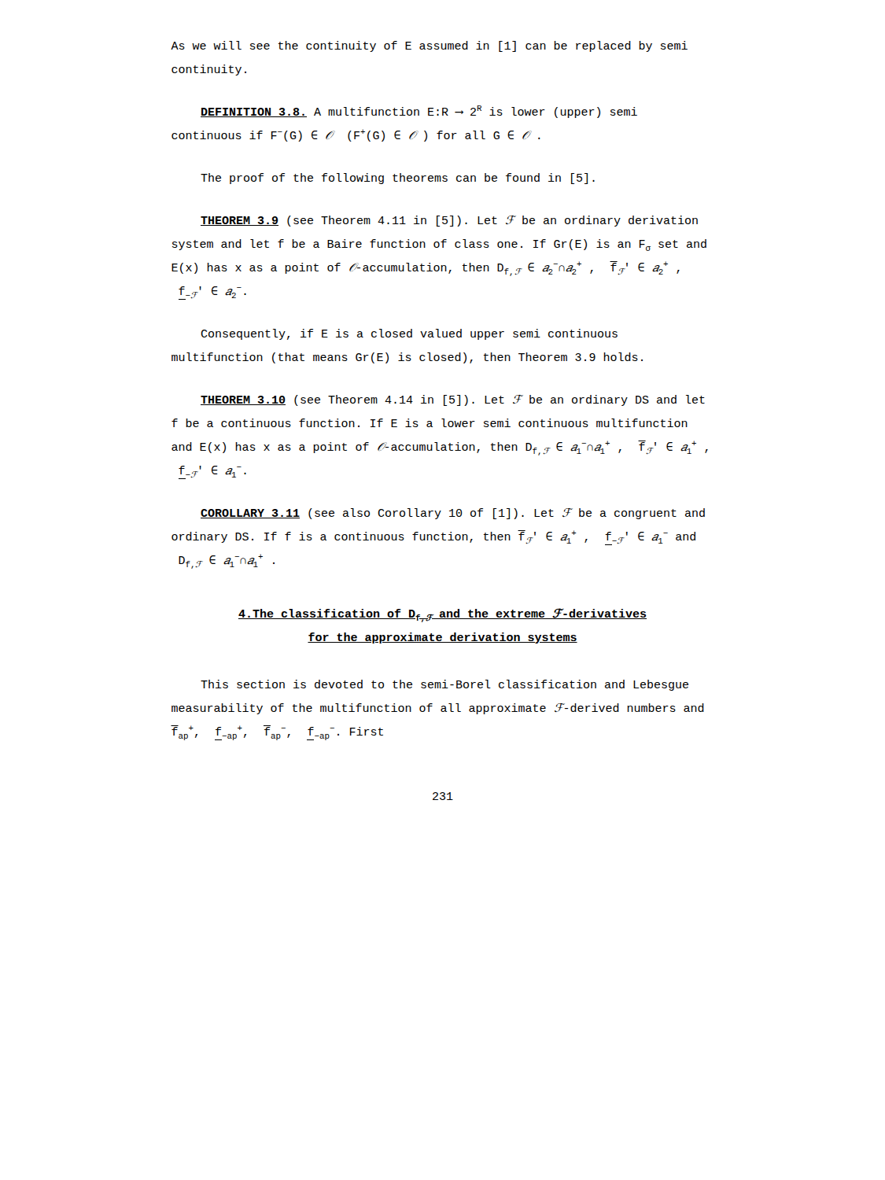As we will see the continuity of E assumed in [1] can be replaced by semi continuity.
DEFINITION 3.8. A multifunction E:R ⟶ 2R is lower (upper) semi continuous if F−(G) ∈ 𝒪 (F+(G) ∈ 𝒪 ) for all G ∈ 𝒪 .
The proof of the following theorems can be found in [5].
THEOREM 3.9 (see Theorem 4.11 in [5]). Let ℱ be an ordinary derivation system and let f be a Baire function of class one. If Gr(E) is an Fσ set and E(x) has x as a point of 𝒪-accumulation, then Df,ℱ ∈ 𝑎2−∩𝑎2+ , fℱ′ ∈ 𝑎2+ , f−ℱ′ ∈ 𝑎2−.
Consequently, if E is a closed valued upper semi continuous multifunction (that means Gr(E) is closed), then Theorem 3.9 holds.
THEOREM 3.10 (see Theorem 4.14 in [5]). Let ℱ be an ordinary DS and let f be a continuous function. If E is a lower semi continuous multifunction and E(x) has x as a point of 𝒪-accumulation, then Df,ℱ ∈ 𝑎1−∩𝑎1+ , fℱ′ ∈ 𝑎1+ , f−ℱ′ ∈ 𝑎1−.
COROLLARY 3.11 (see also Corollary 10 of [1]). Let ℱ be a congruent and ordinary DS. If f is a continuous function, then fℱ′ ∈ 𝑎1+ , f−ℱ′ ∈ 𝑎1− and Df,ℱ ∈ 𝑎1−∩𝑎1+ .
4.The classification of Df,ℱ and the extreme ℱ-derivatives
for the approximate derivation systems
This section is devoted to the semi-Borel classification and Lebesgue measurability of the multifunction of all approximate ℱ-derived numbers and fap+, f−ap+, fap−, f−ap−. First
231